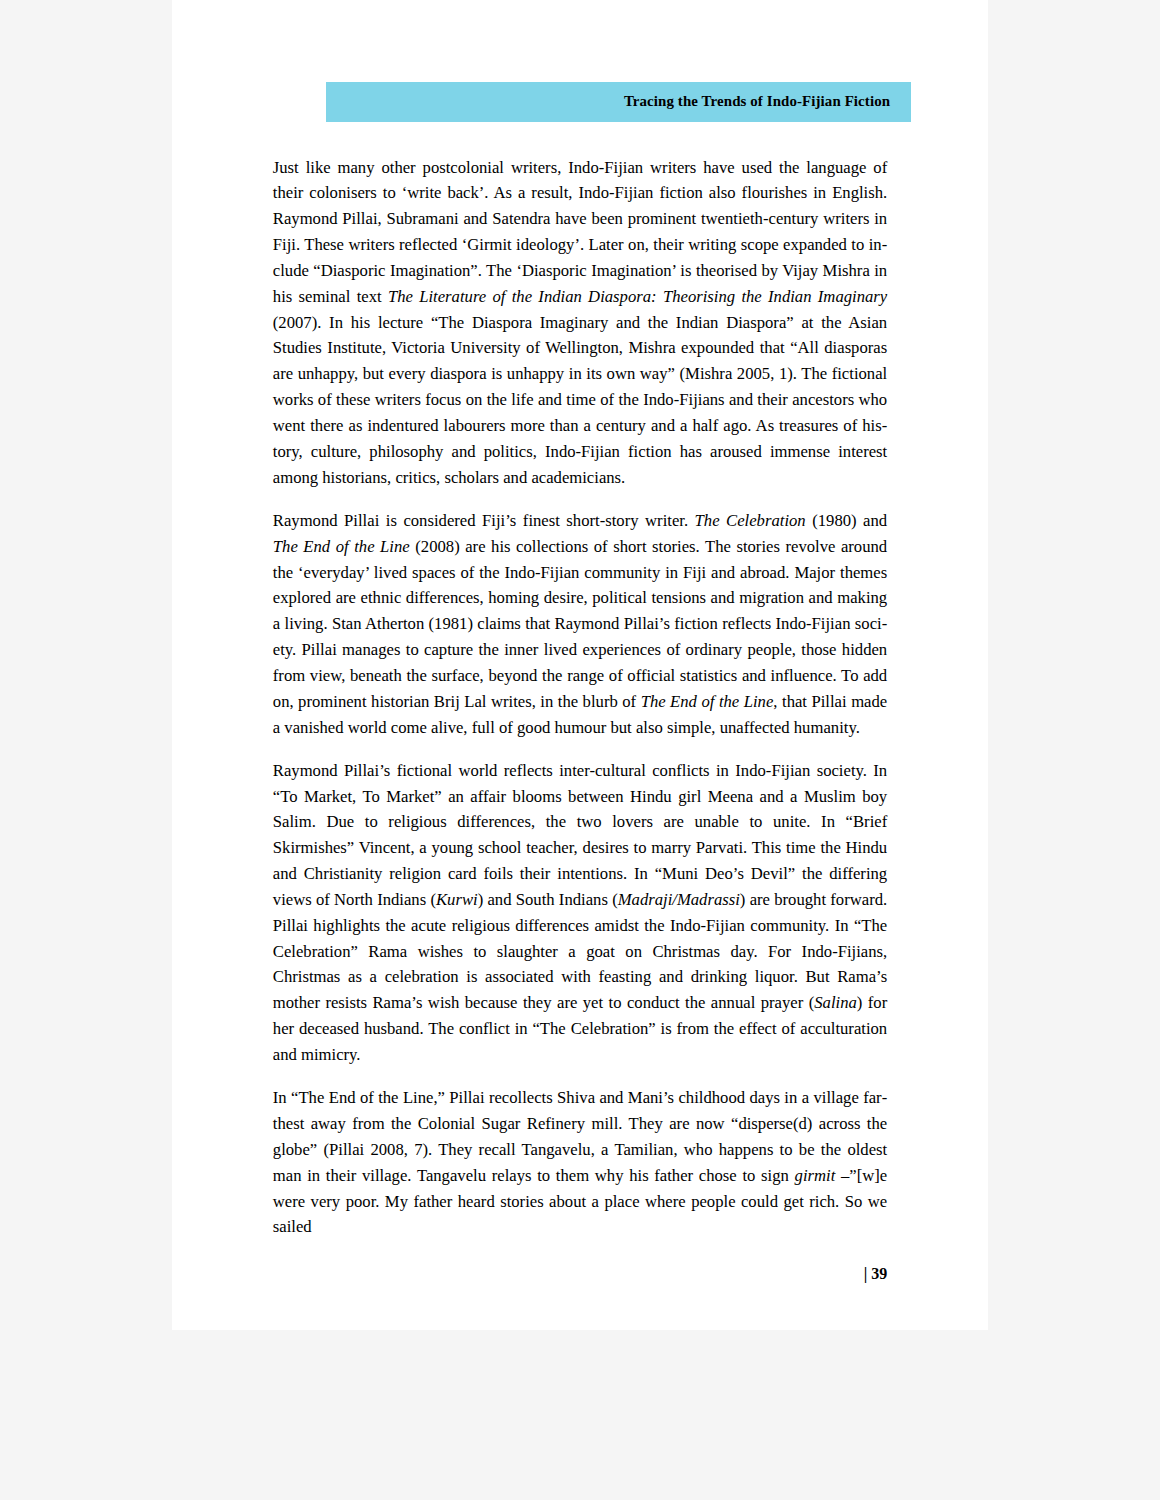Tracing the Trends of Indo-Fijian Fiction
Just like many other postcolonial writers, Indo-Fijian writers have used the language of their colonisers to ‘write back’. As a result, Indo-Fijian fiction also flourishes in English. Raymond Pillai, Subramani and Satendra have been prominent twentieth-century writers in Fiji. These writers reflected ‘Girmit ideology’. Later on, their writing scope expanded to include “Diasporic Imagination”. The ‘Diasporic Imagination’ is theorised by Vijay Mishra in his seminal text The Literature of the Indian Diaspora: Theorising the Indian Imaginary (2007). In his lecture “The Diaspora Imaginary and the Indian Diaspora” at the Asian Studies Institute, Victoria University of Wellington, Mishra expounded that “All diasporas are unhappy, but every diaspora is unhappy in its own way” (Mishra 2005, 1). The fictional works of these writers focus on the life and time of the Indo-Fijians and their ancestors who went there as indentured labourers more than a century and a half ago. As treasures of history, culture, philosophy and politics, Indo-Fijian fiction has aroused immense interest among historians, critics, scholars and academicians.
Raymond Pillai is considered Fiji’s finest short-story writer. The Celebration (1980) and The End of the Line (2008) are his collections of short stories. The stories revolve around the ‘everyday’ lived spaces of the Indo-Fijian community in Fiji and abroad. Major themes explored are ethnic differences, homing desire, political tensions and migration and making a living. Stan Atherton (1981) claims that Raymond Pillai’s fiction reflects Indo-Fijian society. Pillai manages to capture the inner lived experiences of ordinary people, those hidden from view, beneath the surface, beyond the range of official statistics and influence. To add on, prominent historian Brij Lal writes, in the blurb of The End of the Line, that Pillai made a vanished world come alive, full of good humour but also simple, unaffected humanity.
Raymond Pillai’s fictional world reflects inter-cultural conflicts in Indo-Fijian society. In “To Market, To Market” an affair blooms between Hindu girl Meena and a Muslim boy Salim. Due to religious differences, the two lovers are unable to unite. In “Brief Skirmishes” Vincent, a young school teacher, desires to marry Parvati. This time the Hindu and Christianity religion card foils their intentions. In “Muni Deo’s Devil” the differing views of North Indians (Kurwi) and South Indians (Madraji/Madrassi) are brought forward. Pillai highlights the acute religious differences amidst the Indo-Fijian community. In “The Celebration” Rama wishes to slaughter a goat on Christmas day. For Indo-Fijians, Christmas as a celebration is associated with feasting and drinking liquor. But Rama’s mother resists Rama’s wish because they are yet to conduct the annual prayer (Salina) for her deceased husband. The conflict in “The Celebration” is from the effect of acculturation and mimicry.
In “The End of the Line,” Pillai recollects Shiva and Mani’s childhood days in a village farthest away from the Colonial Sugar Refinery mill. They are now “disperse(d) across the globe” (Pillai 2008, 7). They recall Tangavelu, a Tamilian, who happens to be the oldest man in their village. Tangavelu relays to them why his father chose to sign girmit –”[w]e were very poor. My father heard stories about a place where people could get rich. So we sailed
| 39